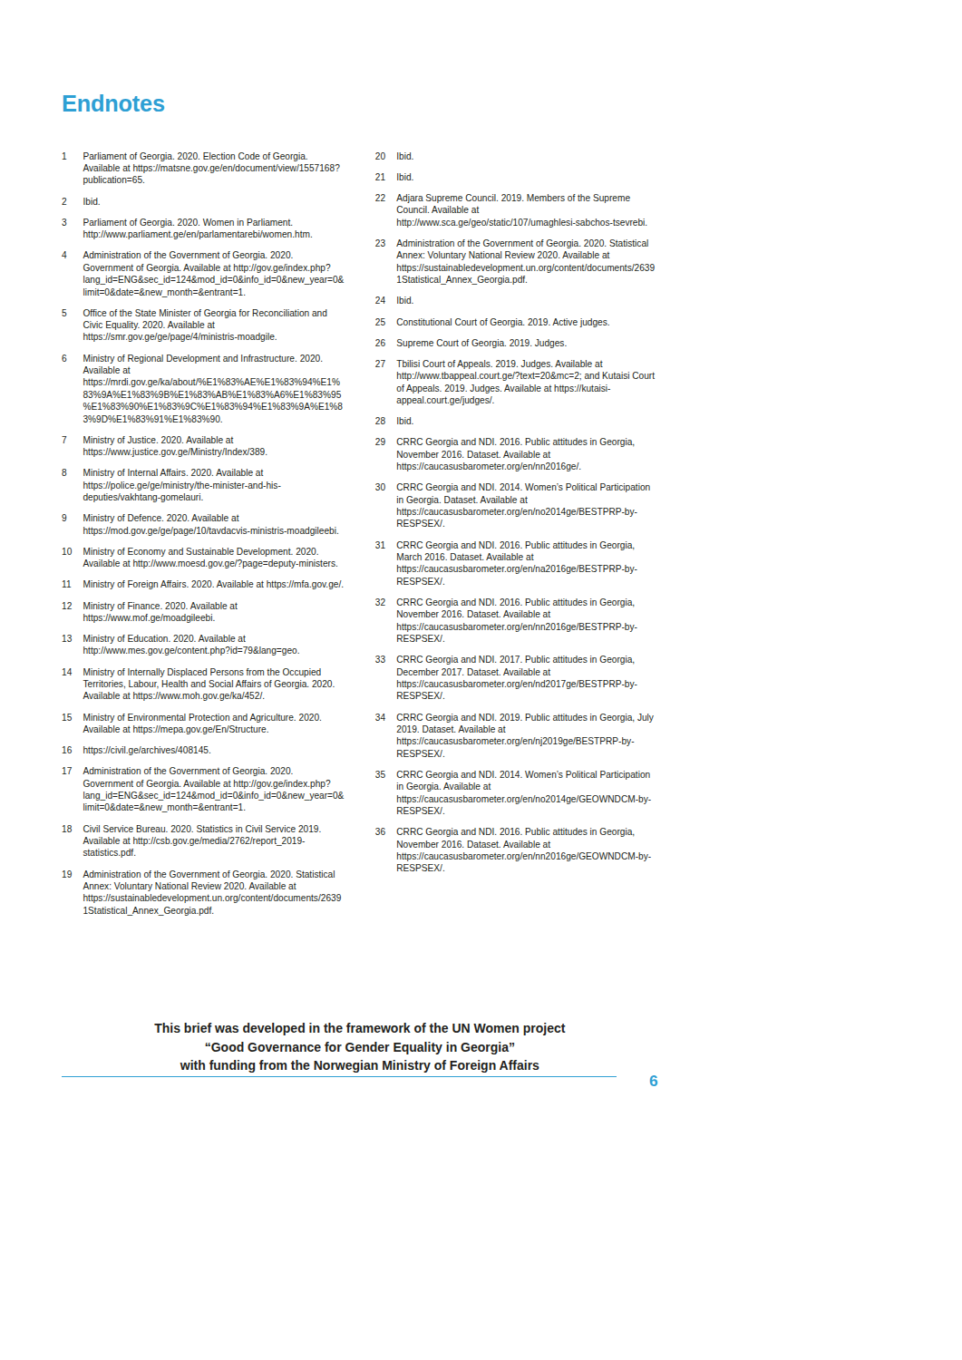Endnotes
Parliament of Georgia. 2020. Election Code of Georgia. Available at https://matsne.gov.ge/en/document/view/1557168?publication=65.
Ibid.
Parliament of Georgia. 2020. Women in Parliament. http://www.parliament.ge/en/parlamentarebi/women.htm.
Administration of the Government of Georgia. 2020. Government of Georgia. Available at http://gov.ge/index.php?lang_id=ENG&sec_id=124&mod_id=0&info_id=0&new_year=0&limit=0&date=&new_month=&entrant=1.
Office of the State Minister of Georgia for Reconciliation and Civic Equality. 2020. Available at https://smr.gov.ge/ge/page/4/ministris-moadgile.
Ministry of Regional Development and Infrastructure. 2020. Available at https://mrdi.gov.ge/ka/about/%E1%83%AE%E1%83%94%E1%83%9A%E1%83%9B%E1%83%AB%E1%83%A6%E1%83%95%E1%83%90%E1%83%9C%E1%83%94%E1%83%9A%E1%83%9D%E1%83%91%E1%83%90.
Ministry of Justice. 2020. Available at https://www.justice.gov.ge/Ministry/Index/389.
Ministry of Internal Affairs. 2020. Available at https://police.ge/ge/ministry/the-minister-and-his-deputies/vakhtang-gomelauri.
Ministry of Defence. 2020. Available at https://mod.gov.ge/ge/page/10/tavdacvis-ministris-moadgileebi.
Ministry of Economy and Sustainable Development. 2020. Available at http://www.moesd.gov.ge/?page=deputy-ministers.
Ministry of Foreign Affairs. 2020. Available at https://mfa.gov.ge/.
Ministry of Finance. 2020. Available at https://www.mof.ge/moadgileebi.
Ministry of Education. 2020. Available at http://www.mes.gov.ge/content.php?id=79&lang=geo.
Ministry of Internally Displaced Persons from the Occupied Territories, Labour, Health and Social Affairs of Georgia. 2020. Available at https://www.moh.gov.ge/ka/452/.
Ministry of Environmental Protection and Agriculture. 2020. Available at https://mepa.gov.ge/En/Structure.
https://civil.ge/archives/408145.
Administration of the Government of Georgia. 2020. Government of Georgia. Available at http://gov.ge/index.php?lang_id=ENG&sec_id=124&mod_id=0&info_id=0&new_year=0&limit=0&date=&new_month=&entrant=1.
Civil Service Bureau. 2020. Statistics in Civil Service 2019. Available at http://csb.gov.ge/media/2762/report_2019-statistics.pdf.
Administration of the Government of Georgia. 2020. Statistical Annex: Voluntary National Review 2020. Available at https://sustainabledevelopment.un.org/content/documents/26391Statistical_Annex_Georgia.pdf.
Ibid.
Ibid.
Adjara Supreme Council. 2019. Members of the Supreme Council. Available at http://www.sca.ge/geo/static/107/umaghlesi-sabchos-tsevrebi.
Administration of the Government of Georgia. 2020. Statistical Annex: Voluntary National Review 2020. Available at https://sustainabledevelopment.un.org/content/documents/26391Statistical_Annex_Georgia.pdf.
Ibid.
Constitutional Court of Georgia. 2019. Active judges.
Supreme Court of Georgia. 2019. Judges.
Tbilisi Court of Appeals. 2019. Judges. Available at http://www.tbappeal.court.ge/?text=20&mc=2; and Kutaisi Court of Appeals. 2019. Judges. Available at https://kutaisi-appeal.court.ge/judges/.
Ibid.
CRRC Georgia and NDI. 2016. Public attitudes in Georgia, November 2016. Dataset. Available at https://caucasusbarometer.org/en/nn2016ge/.
CRRC Georgia and NDI. 2014. Women’s Political Participation in Georgia. Dataset. Available at https://caucasusbarometer.org/en/no2014ge/BESTPRP-by-RESPSEX/.
CRRC Georgia and NDI. 2016. Public attitudes in Georgia, March 2016. Dataset. Available at https://caucasusbarometer.org/en/na2016ge/BESTPRP-by-RESPSEX/.
CRRC Georgia and NDI. 2016. Public attitudes in Georgia, November 2016. Dataset. Available at https://caucasusbarometer.org/en/nn2016ge/BESTPRP-by-RESPSEX/.
CRRC Georgia and NDI. 2017. Public attitudes in Georgia, December 2017. Dataset. Available at https://caucasusbarometer.org/en/nd2017ge/BESTPRP-by-RESPSEX/.
CRRC Georgia and NDI. 2019. Public attitudes in Georgia, July 2019. Dataset. Available at https://caucasusbarometer.org/en/nj2019ge/BESTPRP-by-RESPSEX/.
CRRC Georgia and NDI. 2014. Women’s Political Participation in Georgia. Available at https://caucasusbarometer.org/en/no2014ge/GEOWNDCM-by-RESPSEX/.
CRRC Georgia and NDI. 2016. Public attitudes in Georgia, November 2016. Dataset. Available at https://caucasusbarometer.org/en/nn2016ge/GEOWNDCM-by-RESPSEX/.
This brief was developed in the framework of the UN Women project
“Good Governance for Gender Equality in Georgia”
with funding from the Norwegian Ministry of Foreign Affairs
6